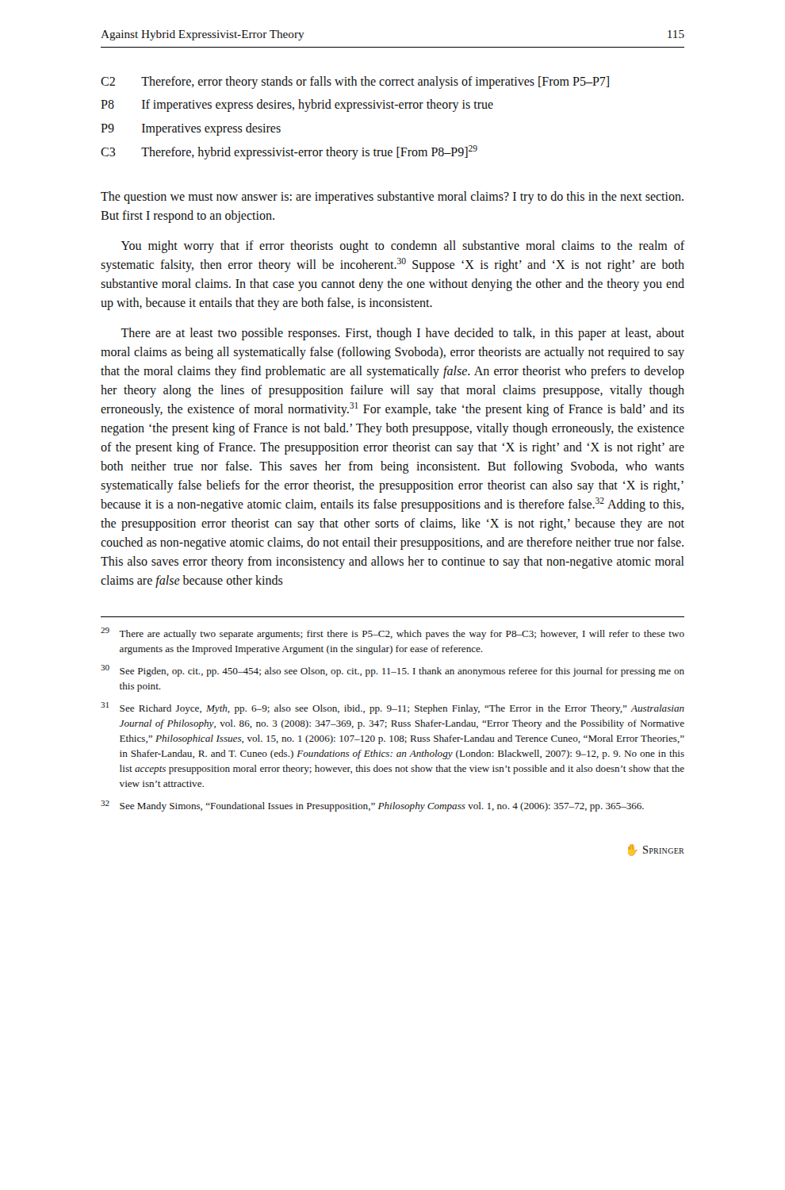Against Hybrid Expressivist-Error Theory 115
C2
Therefore, error theory stands or falls with the correct analysis of imperatives [From P5–P7]
P8
If imperatives express desires, hybrid expressivist-error theory is true
P9
Imperatives express desires
C3
Therefore, hybrid expressivist-error theory is true [From P8–P9]29
The question we must now answer is: are imperatives substantive moral claims? I try to do this in the next section. But first I respond to an objection.
You might worry that if error theorists ought to condemn all substantive moral claims to the realm of systematic falsity, then error theory will be incoherent.30 Suppose ‘X is right’ and ‘X is not right’ are both substantive moral claims. In that case you cannot deny the one without denying the other and the theory you end up with, because it entails that they are both false, is inconsistent.
There are at least two possible responses. First, though I have decided to talk, in this paper at least, about moral claims as being all systematically false (following Svoboda), error theorists are actually not required to say that the moral claims they find problematic are all systematically false. An error theorist who prefers to develop her theory along the lines of presupposition failure will say that moral claims presuppose, vitally though erroneously, the existence of moral normativity.31 For example, take ‘the present king of France is bald’ and its negation ‘the present king of France is not bald.’ They both presuppose, vitally though erroneously, the existence of the present king of France. The presupposition error theorist can say that ‘X is right’ and ‘X is not right’ are both neither true nor false. This saves her from being inconsistent. But following Svoboda, who wants systematically false beliefs for the error theorist, the presupposition error theorist can also say that ‘X is right,’ because it is a non-negative atomic claim, entails its false presuppositions and is therefore false.32 Adding to this, the presupposition error theorist can say that other sorts of claims, like ‘X is not right,’ because they are not couched as non-negative atomic claims, do not entail their presuppositions, and are therefore neither true nor false. This also saves error theory from inconsistency and allows her to continue to say that non-negative atomic moral claims are false because other kinds
There are actually two separate arguments; first there is P5–C2, which paves the way for P8–C3; however, I will refer to these two arguments as the Improved Imperative Argument (in the singular) for ease of reference.
See Pigden, op. cit., pp. 450–454; also see Olson, op. cit., pp. 11–15. I thank an anonymous referee for this journal for pressing me on this point.
See Richard Joyce, Myth, pp. 6–9; also see Olson, ibid., pp. 9–11; Stephen Finlay, “The Error in the Error Theory,” Australasian Journal of Philosophy, vol. 86, no. 3 (2008): 347–369, p. 347; Russ Shafer-Landau, “Error Theory and the Possibility of Normative Ethics,” Philosophical Issues, vol. 15, no. 1 (2006): 107–120 p. 108; Russ Shafer-Landau and Terence Cuneo, “Moral Error Theories,” in Shafer-Landau, R. and T. Cuneo (eds.) Foundations of Ethics: an Anthology (London: Blackwell, 2007): 9–12, p. 9. No one in this list accepts presupposition moral error theory; however, this does not show that the view isn’t possible and it also doesn’t show that the view isn’t attractive.
See Mandy Simons, “Foundational Issues in Presupposition,” Philosophy Compass vol. 1, no. 4 (2006): 357–72, pp. 365–366.
✋ Springer